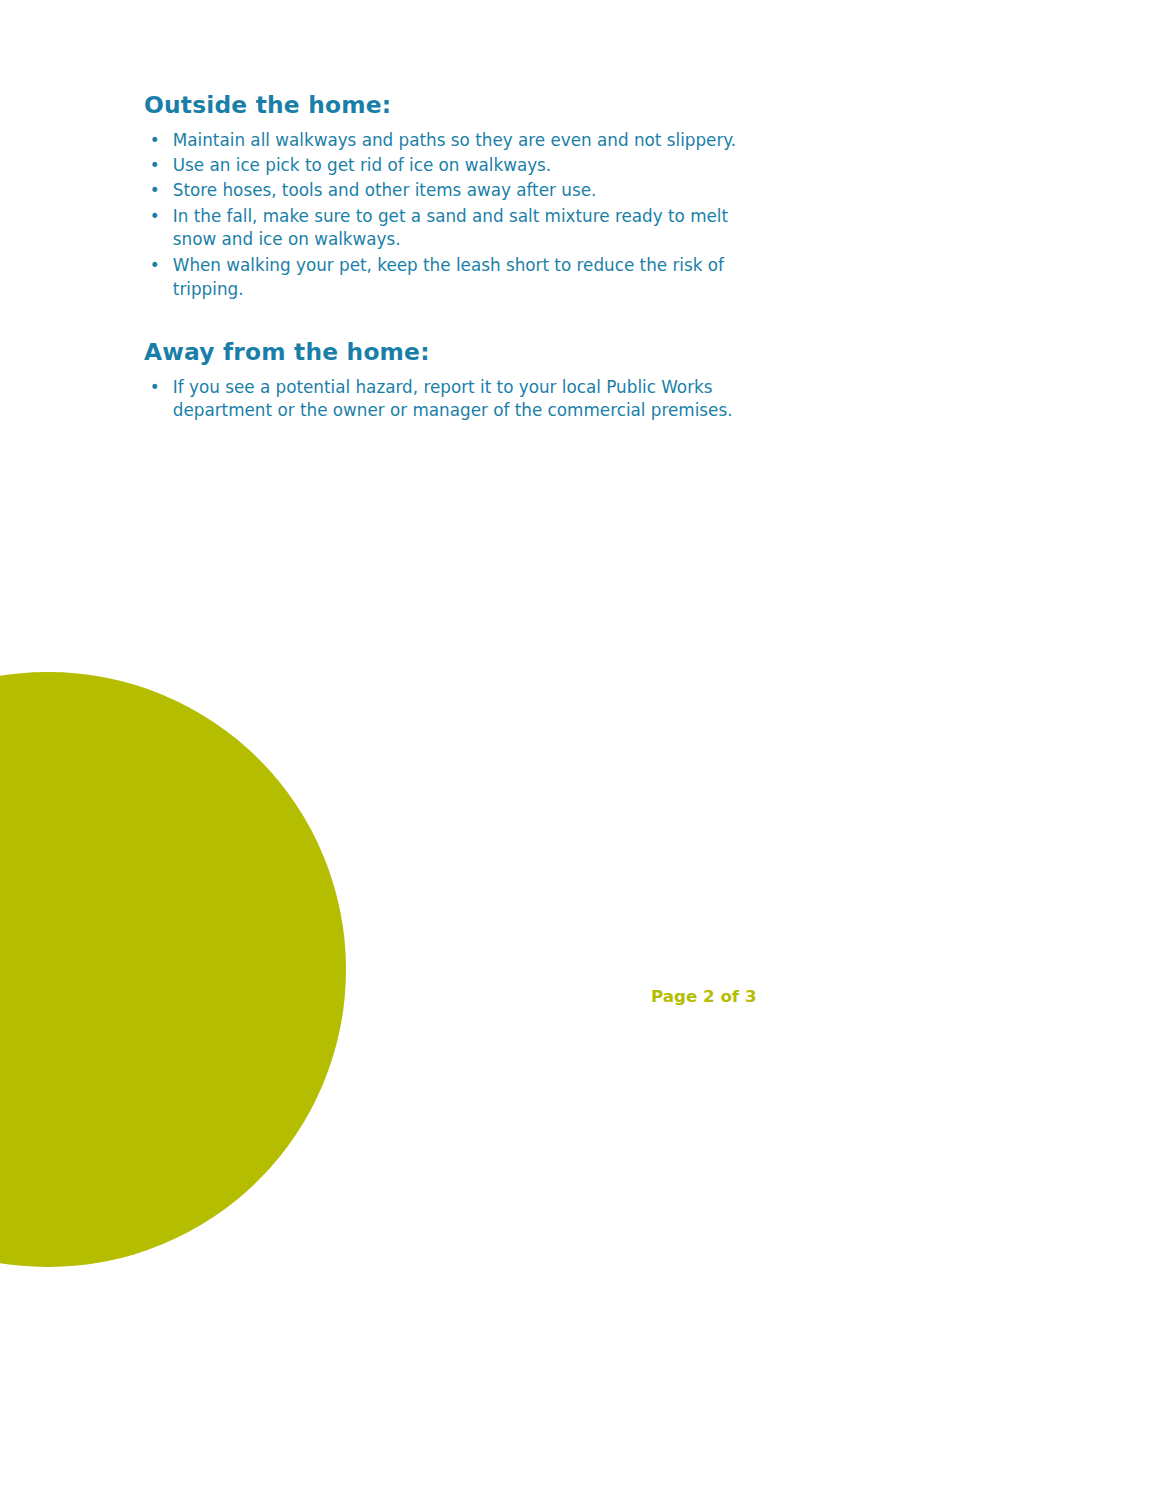Outside the home:
Maintain all walkways and paths so they are even and not slippery.
Use an ice pick to get rid of ice on walkways.
Store hoses, tools and other items away after use.
In the fall, make sure to get a sand and salt mixture ready to melt snow and ice on walkways.
When walking your pet, keep the leash short to reduce the risk of tripping.
Away from the home:
If you see a potential hazard, report it to your local Public Works department or the owner or manager of the commercial premises.
Page 2 of 3